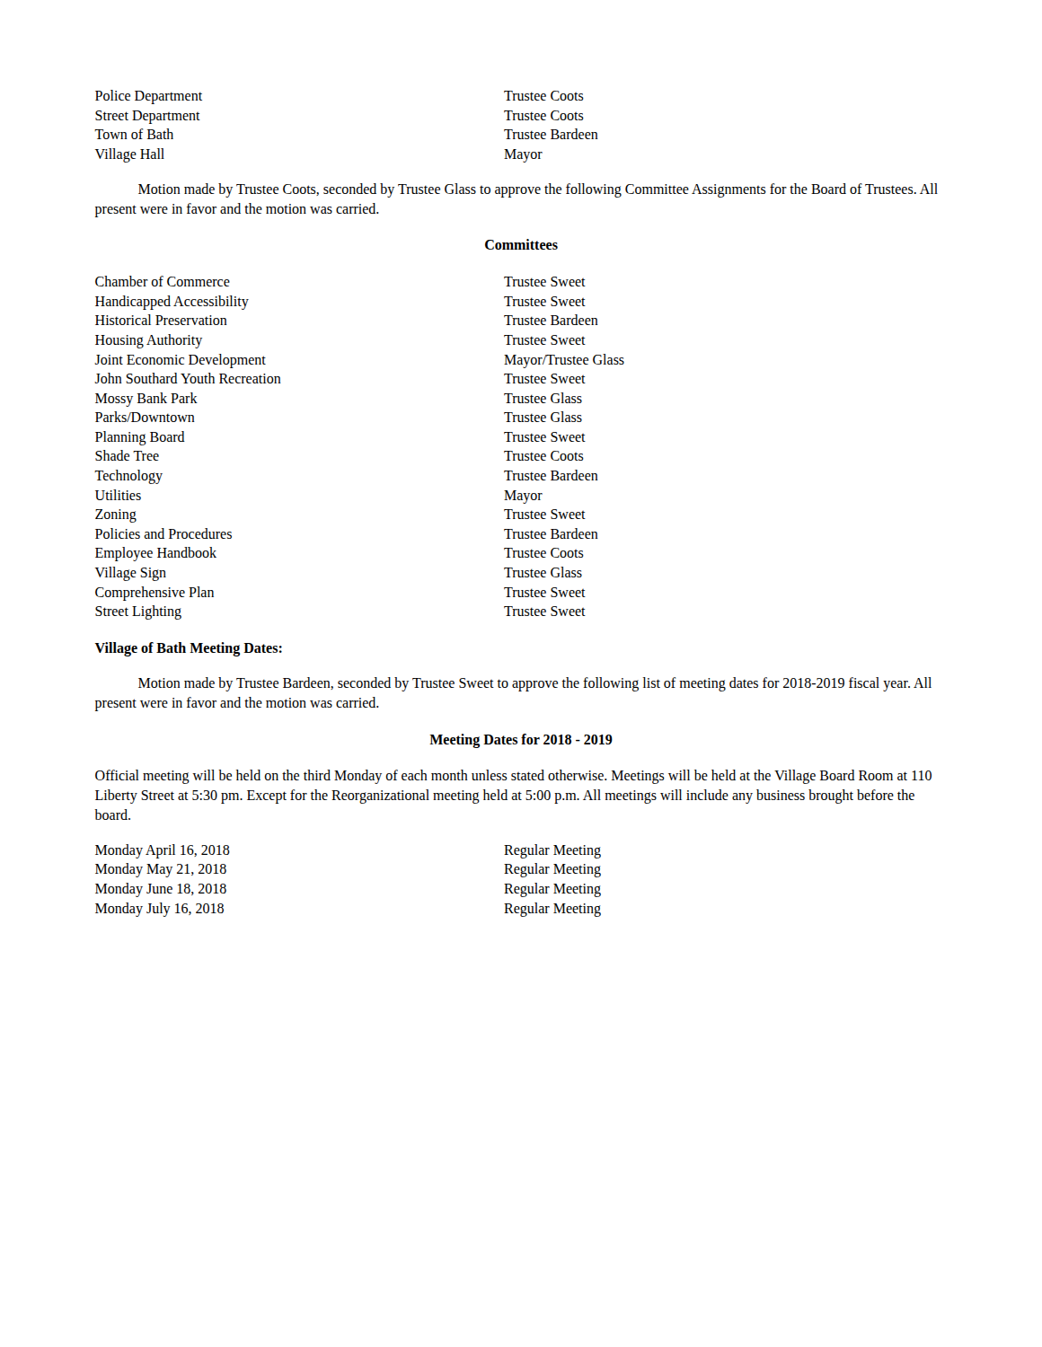| Police Department | Trustee Coots |
| Street Department | Trustee Coots |
| Town of Bath | Trustee Bardeen |
| Village Hall | Mayor |
Motion made by Trustee Coots, seconded by Trustee Glass to approve the following Committee Assignments for the Board of Trustees. All present were in favor and the motion was carried.
Committees
| Chamber of Commerce | Trustee Sweet |
| Handicapped Accessibility | Trustee Sweet |
| Historical Preservation | Trustee Bardeen |
| Housing Authority | Trustee Sweet |
| Joint Economic Development | Mayor/Trustee Glass |
| John Southard Youth Recreation | Trustee Sweet |
| Mossy Bank Park | Trustee Glass |
| Parks/Downtown | Trustee Glass |
| Planning Board | Trustee Sweet |
| Shade Tree | Trustee Coots |
| Technology | Trustee Bardeen |
| Utilities | Mayor |
| Zoning | Trustee Sweet |
| Policies and Procedures | Trustee Bardeen |
| Employee Handbook | Trustee Coots |
| Village Sign | Trustee Glass |
| Comprehensive Plan | Trustee Sweet |
| Street Lighting | Trustee Sweet |
Village of Bath Meeting Dates:
Motion made by Trustee Bardeen, seconded by Trustee Sweet to approve the following list of meeting dates for 2018-2019 fiscal year. All present were in favor and the motion was carried.
Meeting Dates for 2018 - 2019
Official meeting will be held on the third Monday of each month unless stated otherwise. Meetings will be held at the Village Board Room at 110 Liberty Street at 5:30 pm. Except for the Reorganizational meeting held at 5:00 p.m. All meetings will include any business brought before the board.
| Monday April 16, 2018 | Regular Meeting |
| Monday May 21, 2018 | Regular Meeting |
| Monday June 18, 2018 | Regular Meeting |
| Monday July 16, 2018 | Regular Meeting |